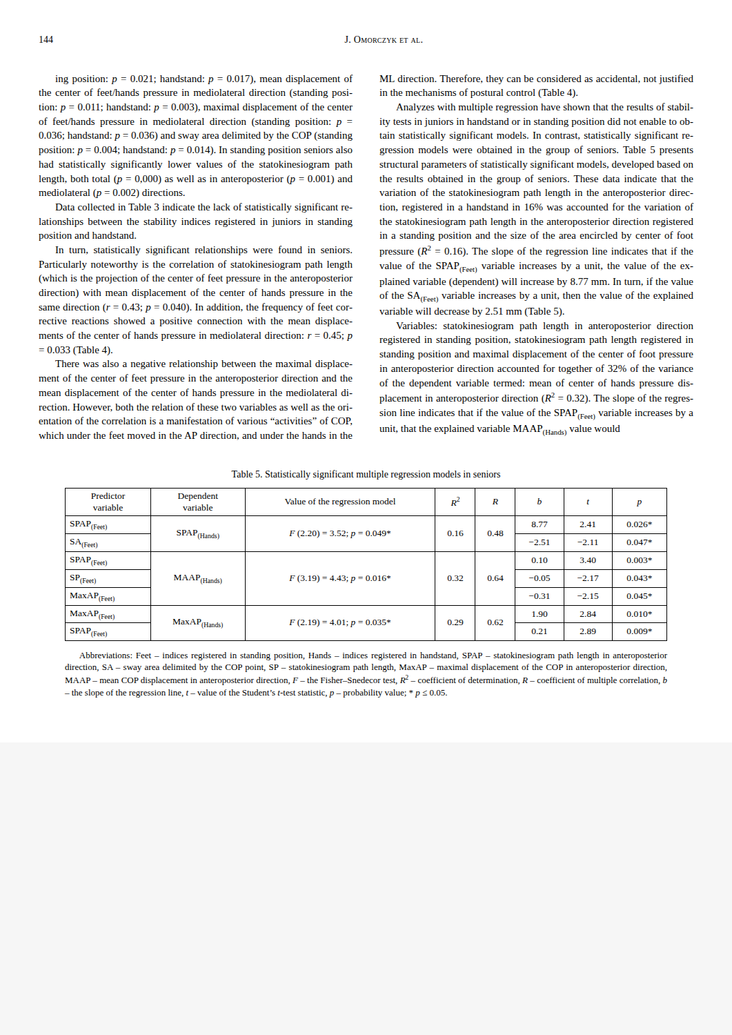144 J. Omorczyk et al.
ing position: p = 0.021; handstand: p = 0.017), mean displacement of the center of feet/hands pressure in mediolateral direction (standing position: p = 0.011; handstand: p = 0.003), maximal displacement of the center of feet/hands pressure in mediolateral direction (standing position: p = 0.036; handstand: p = 0.036) and sway area delimited by the COP (standing position: p = 0.004; handstand: p = 0.014). In standing position seniors also had statistically significantly lower values of the statokinesiogram path length, both total (p = 0,000) as well as in anteroposterior (p = 0.001) and mediolateral (p = 0.002) directions.
Data collected in Table 3 indicate the lack of statistically significant relationships between the stability indices registered in juniors in standing position and handstand.
In turn, statistically significant relationships were found in seniors. Particularly noteworthy is the correlation of statokinesiogram path length (which is the projection of the center of feet pressure in the anteroposterior direction) with mean displacement of the center of hands pressure in the same direction (r = 0.43; p = 0.040). In addition, the frequency of feet corrective reactions showed a positive connection with the mean displacements of the center of hands pressure in mediolateral direction: r = 0.45; p = 0.033 (Table 4).
There was also a negative relationship between the maximal displacement of the center of feet pressure in the anteroposterior direction and the mean displacement of the center of hands pressure in the mediolateral direction. However, both the relation of these two variables as well as the orientation of the correlation is a manifestation of various “activities” of COP, which under the feet moved in the AP direction, and under the hands in the ML direction. Therefore, they can be considered as accidental, not justified in the mechanisms of postural control (Table 4).
Analyzes with multiple regression have shown that the results of stability tests in juniors in handstand or in standing position did not enable to obtain statistically significant models. In contrast, statistically significant regression models were obtained in the group of seniors. Table 5 presents structural parameters of statistically significant models, developed based on the results obtained in the group of seniors. These data indicate that the variation of the statokinesiogram path length in the anteroposterior direction, registered in a handstand in 16% was accounted for the variation of the statokinesiogram path length in the anteroposterior direction registered in a standing position and the size of the area encircled by center of foot pressure (R2 = 0.16). The slope of the regression line indicates that if the value of the SPAP(Feet) variable increases by a unit, the value of the explained variable (dependent) will increase by 8.77 mm. In turn, if the value of the SA(Feet) variable increases by a unit, then the value of the explained variable will decrease by 2.51 mm (Table 5).
Variables: statokinesiogram path length in anteroposterior direction registered in standing position, statokinesiogram path length registered in standing position and maximal displacement of the center of foot pressure in anteroposterior direction accounted for together of 32% of the variance of the dependent variable termed: mean of center of hands pressure displacement in anteroposterior direction (R2 = 0.32). The slope of the regression line indicates that if the value of the SPAP(Feet) variable increases by a unit, that the explained variable MAAP(Hands) value would
Table 5. Statistically significant multiple regression models in seniors
| Predictor variable | Dependent variable | Value of the regression model | R 2 | R | b | t | p |
| --- | --- | --- | --- | --- | --- | --- | --- |
| SPAP (Feet) | SPAP (Hands) | F (2.20) = 3.52; p = 0.049* | 0.16 | 0.48 | 8.77 | 2.41 | 0.026* |
| SA (Feet) | −2.51 | −2.11 | 0.047* |
| SPAP (Feet) | MAAP (Hands) | F (3.19) = 4.43; p = 0.016* | 0.32 | 0.64 | 0.10 | 3.40 | 0.003* |
| SP (Feet) | −0.05 | −2.17 | 0.043* |
| MaxAP (Feet) | −0.31 | −2.15 | 0.045* |
| MaxAP (Feet) | MaxAP (Hands) | F (2.19) = 4.01; p = 0.035* | 0.29 | 0.62 | 1.90 | 2.84 | 0.010* |
| SPAP (Feet) | 0.21 | 2.89 | 0.009* |
Abbreviations: Feet – indices registered in standing position, Hands – indices registered in handstand, SPAP – statokinesiogram path length in anteroposterior direction, SA – sway area delimited by the COP point, SP – statokinesiogram path length, MaxAP – maximal displacement of the COP in anteroposterior direction, MAAP – mean COP displacement in anteroposterior direction, F – the Fisher–Snedecor test, R2 – coefficient of determination, R – coefficient of multiple correlation, b – the slope of the regression line, t – value of the Student’s t-test statistic, p – probability value; * p ≤ 0.05.